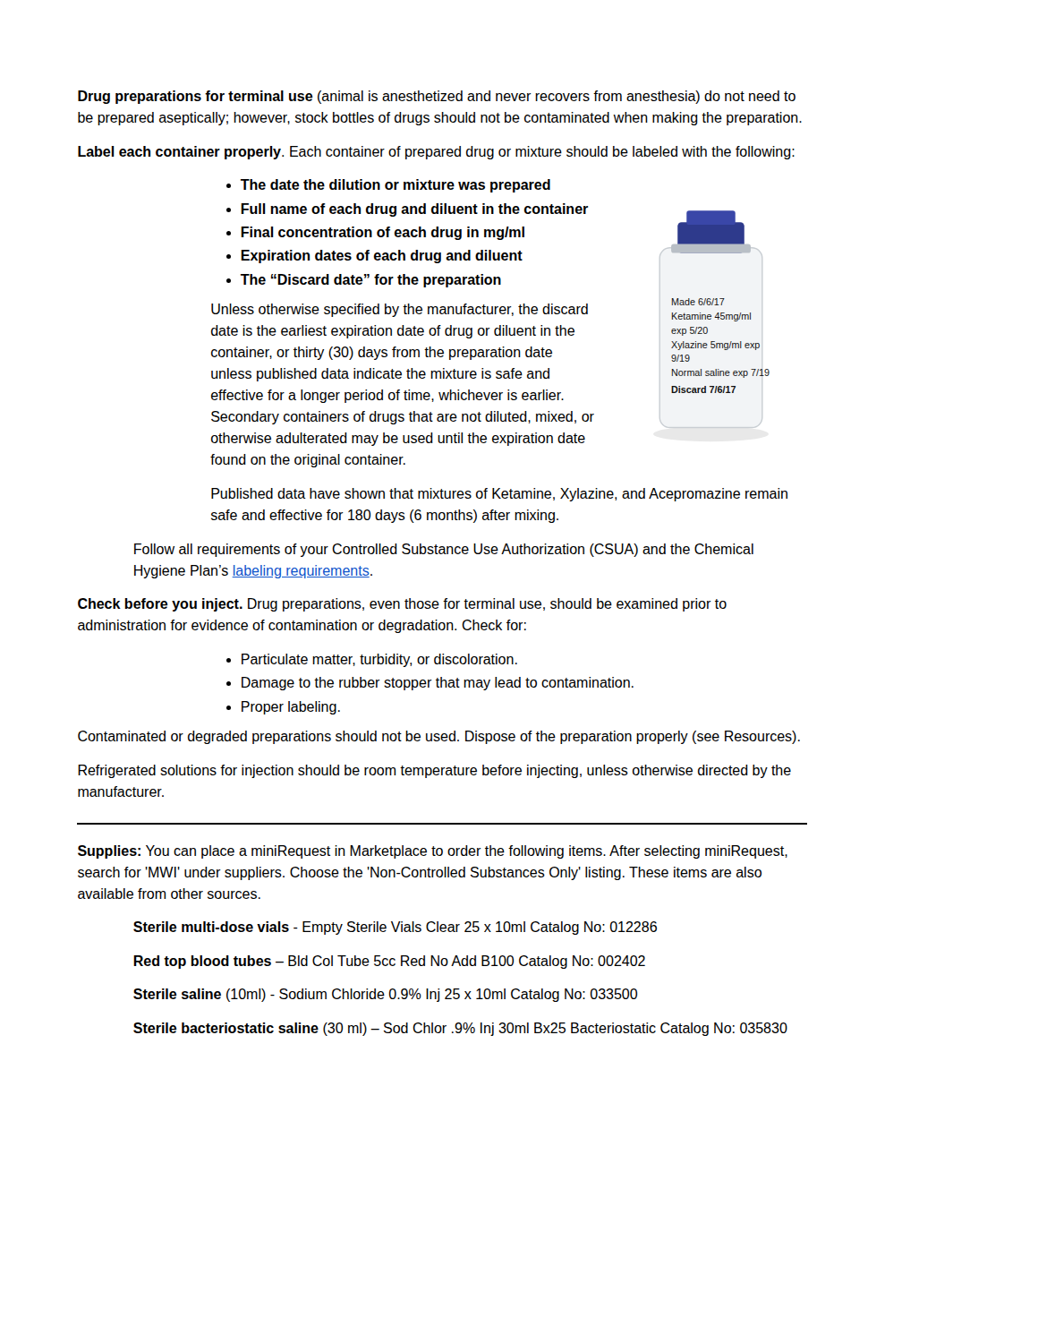Drug preparations for terminal use (animal is anesthetized and never recovers from anesthesia) do not need to be prepared aseptically; however, stock bottles of drugs should not be contaminated when making the preparation.
Label each container properly. Each container of prepared drug or mixture should be labeled with the following:
The date the dilution or mixture was prepared
Full name of each drug and diluent in the container
Final concentration of each drug in mg/ml
Expiration dates of each drug and diluent
The “Discard date” for the preparation
Unless otherwise specified by the manufacturer, the discard date is the earliest expiration date of drug or diluent in the container, or thirty (30) days from the preparation date unless published data indicate the mixture is safe and effective for a longer period of time, whichever is earlier. Secondary containers of drugs that are not diluted, mixed, or otherwise adulterated may be used until the expiration date found on the original container.
Published data have shown that mixtures of Ketamine, Xylazine, and Acepromazine remain safe and effective for 180 days (6 months) after mixing.
Follow all requirements of your Controlled Substance Use Authorization (CSUA) and the Chemical Hygiene Plan’s labeling requirements.
Check before you inject. Drug preparations, even those for terminal use, should be examined prior to administration for evidence of contamination or degradation. Check for:
Particulate matter, turbidity, or discoloration.
Damage to the rubber stopper that may lead to contamination.
Proper labeling.
Contaminated or degraded preparations should not be used. Dispose of the preparation properly (see Resources).
Refrigerated solutions for injection should be room temperature before injecting, unless otherwise directed by the manufacturer.
Supplies: You can place a miniRequest in Marketplace to order the following items. After selecting miniRequest, search for 'MWI' under suppliers. Choose the 'Non-Controlled Substances Only' listing. These items are also available from other sources.
Sterile multi-dose vials - Empty Sterile Vials Clear 25 x 10ml Catalog No: 012286
Red top blood tubes – Bld Col Tube 5cc Red No Add B100 Catalog No: 002402
Sterile saline (10ml) - Sodium Chloride 0.9% Inj 25 x 10ml Catalog No: 033500
Sterile bacteriostatic saline (30 ml) – Sod Chlor .9% Inj 30ml Bx25 Bacteriostatic Catalog No: 035830